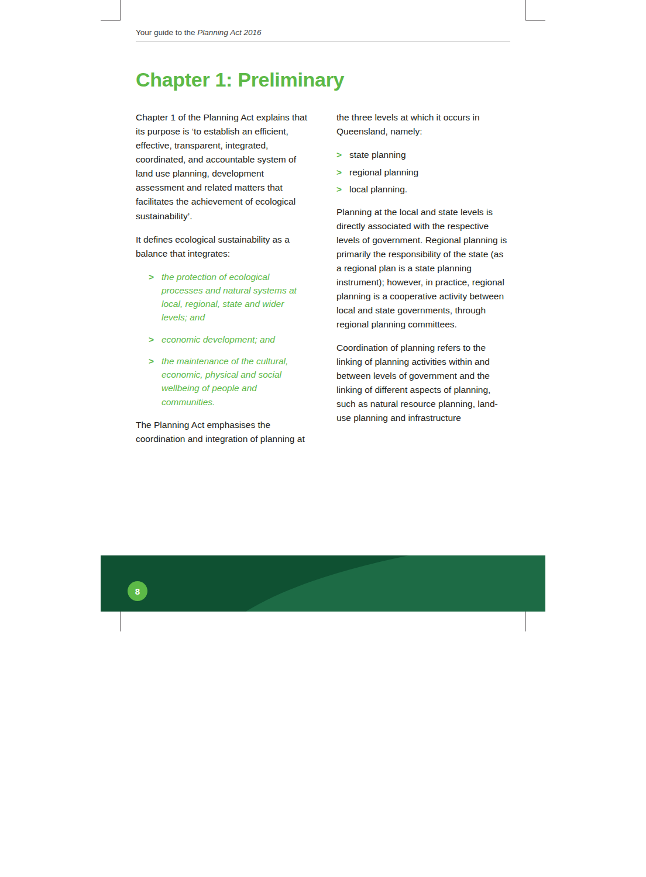Your guide to the Planning Act 2016
Chapter 1: Preliminary
Chapter 1 of the Planning Act explains that its purpose is ‘to establish an efficient, effective, transparent, integrated, coordinated, and accountable system of land use planning, development assessment and related matters that facilitates the achievement of ecological sustainability’.
It defines ecological sustainability as a balance that integrates:
the protection of ecological processes and natural systems at local, regional, state and wider levels; and
economic development; and
the maintenance of the cultural, economic, physical and social wellbeing of people and communities.
The Planning Act emphasises the coordination and integration of planning at the three levels at which it occurs in Queensland, namely:
state planning
regional planning
local planning.
Planning at the local and state levels is directly associated with the respective levels of government. Regional planning is primarily the responsibility of the state (as a regional plan is a state planning instrument); however, in practice, regional planning is a cooperative activity between local and state governments, through regional planning committees.
Coordination of planning refers to the linking of planning activities within and between levels of government and the linking of different aspects of planning, such as natural resource planning, land-use planning and infrastructure
8